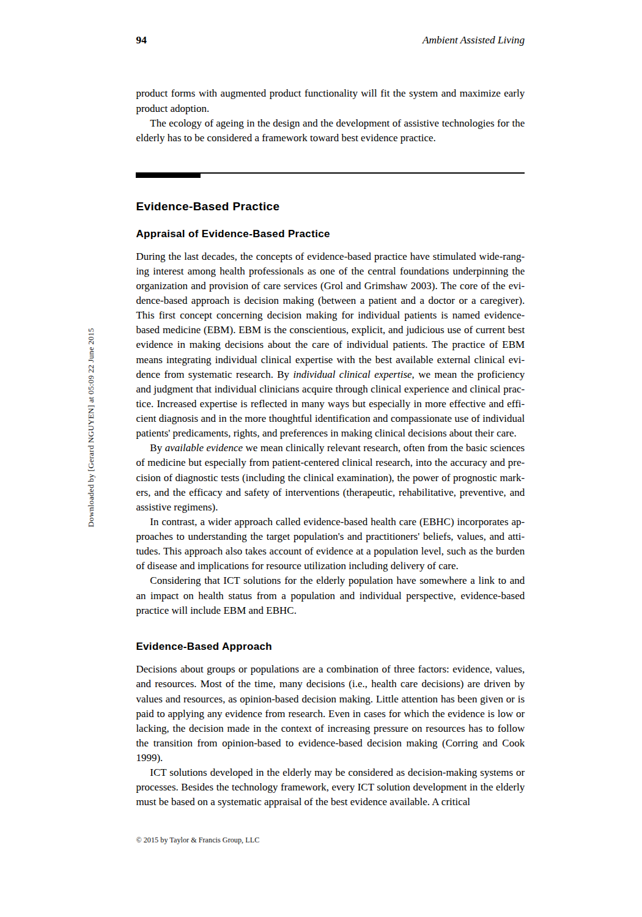Downloaded by [Gerard NGUYEN] at 05:09 22 June 2015
94 Ambient Assisted Living
product forms with augmented product functionality will fit the system and maximize early product adoption.
The ecology of ageing in the design and the development of assistive technologies for the elderly has to be considered a framework toward best evidence practice.
Evidence-Based Practice
Appraisal of Evidence-Based Practice
During the last decades, the concepts of evidence-based practice have stimulated wide-ranging interest among health professionals as one of the central foundations underpinning the organization and provision of care services (Grol and Grimshaw 2003). The core of the evidence-based approach is decision making (between a patient and a doctor or a caregiver). This first concept concerning decision making for individual patients is named evidence-based medicine (EBM). EBM is the conscientious, explicit, and judicious use of current best evidence in making decisions about the care of individual patients. The practice of EBM means integrating individual clinical expertise with the best available external clinical evidence from systematic research. By individual clinical expertise, we mean the proficiency and judgment that individual clinicians acquire through clinical experience and clinical practice. Increased expertise is reflected in many ways but especially in more effective and efficient diagnosis and in the more thoughtful identification and compassionate use of individual patients' predicaments, rights, and preferences in making clinical decisions about their care.
By available evidence we mean clinically relevant research, often from the basic sciences of medicine but especially from patient-centered clinical research, into the accuracy and precision of diagnostic tests (including the clinical examination), the power of prognostic markers, and the efficacy and safety of interventions (therapeutic, rehabilitative, preventive, and assistive regimens).
In contrast, a wider approach called evidence-based health care (EBHC) incorporates approaches to understanding the target population's and practitioners' beliefs, values, and attitudes. This approach also takes account of evidence at a population level, such as the burden of disease and implications for resource utilization including delivery of care.
Considering that ICT solutions for the elderly population have somewhere a link to and an impact on health status from a population and individual perspective, evidence-based practice will include EBM and EBHC.
Evidence-Based Approach
Decisions about groups or populations are a combination of three factors: evidence, values, and resources. Most of the time, many decisions (i.e., health care decisions) are driven by values and resources, as opinion-based decision making. Little attention has been given or is paid to applying any evidence from research. Even in cases for which the evidence is low or lacking, the decision made in the context of increasing pressure on resources has to follow the transition from opinion-based to evidence-based decision making (Corring and Cook 1999).
ICT solutions developed in the elderly may be considered as decision-making systems or processes. Besides the technology framework, every ICT solution development in the elderly must be based on a systematic appraisal of the best evidence available. A critical
© 2015 by Taylor & Francis Group, LLC